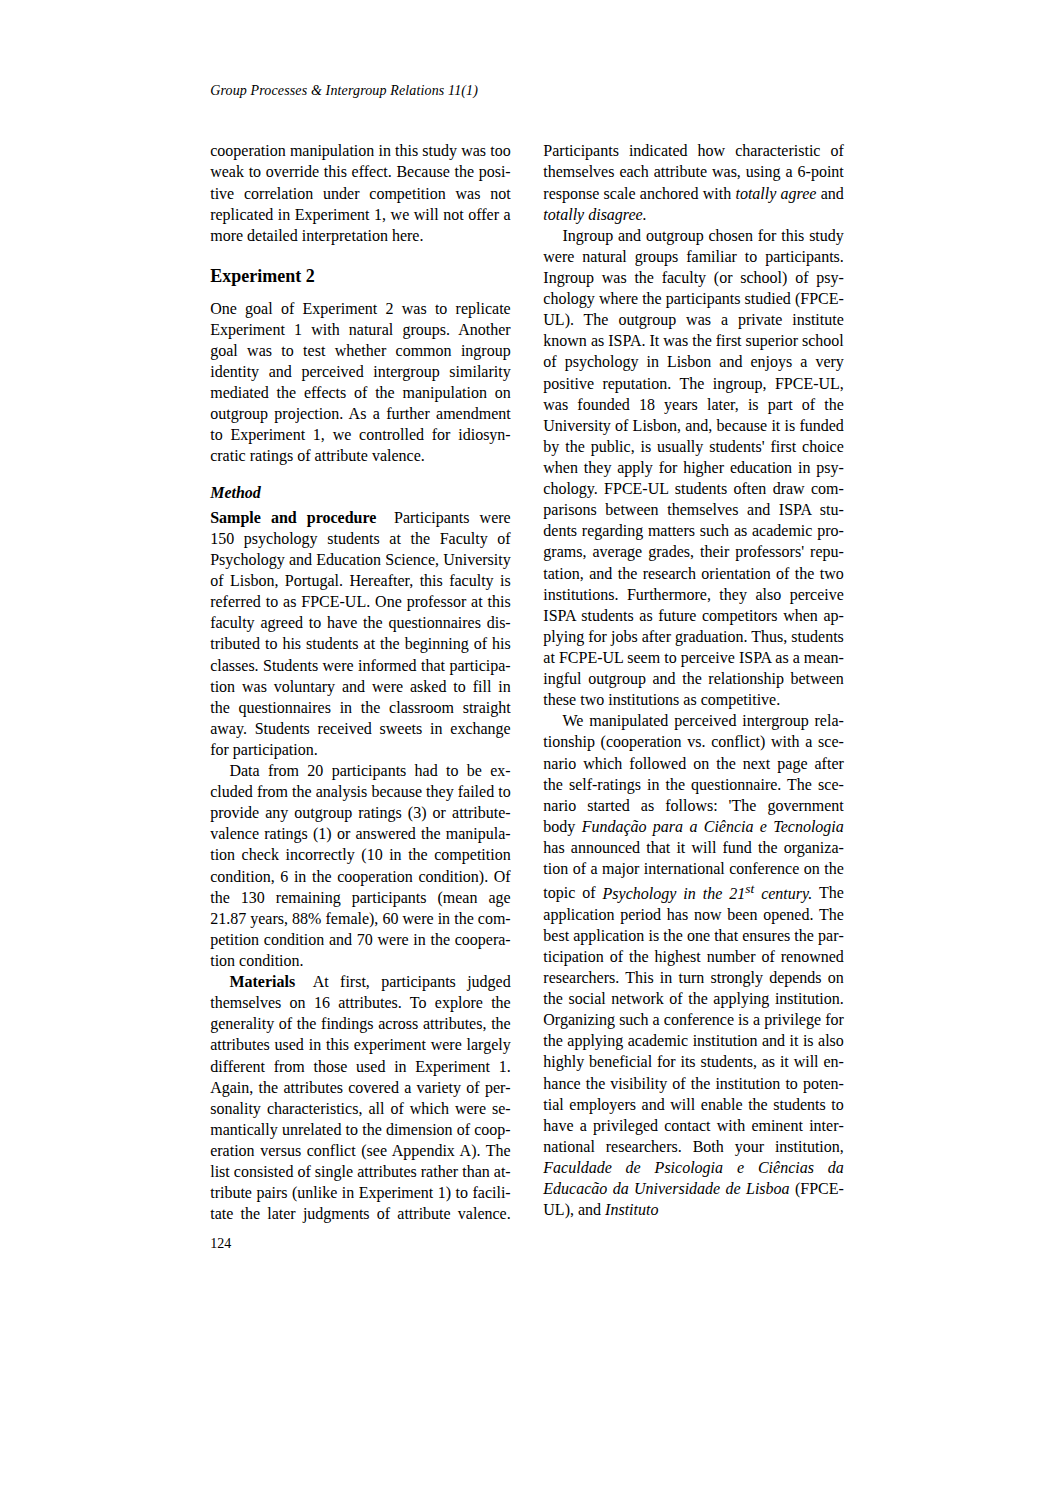Group Processes & Intergroup Relations 11(1)
cooperation manipulation in this study was too weak to override this effect. Because the positive correlation under competition was not replicated in Experiment 1, we will not offer a more detailed interpretation here.
Experiment 2
One goal of Experiment 2 was to replicate Experiment 1 with natural groups. Another goal was to test whether common ingroup identity and perceived intergroup similarity mediated the effects of the manipulation on outgroup projection. As a further amendment to Experiment 1, we controlled for idiosyncratic ratings of attribute valence.
Method
Sample and procedure Participants were 150 psychology students at the Faculty of Psychology and Education Science, University of Lisbon, Portugal. Hereafter, this faculty is referred to as FPCE-UL. One professor at this faculty agreed to have the questionnaires distributed to his students at the beginning of his classes. Students were informed that participation was voluntary and were asked to fill in the questionnaires in the classroom straight away. Students received sweets in exchange for participation.
Data from 20 participants had to be excluded from the analysis because they failed to provide any outgroup ratings (3) or attribute-valence ratings (1) or answered the manipulation check incorrectly (10 in the competition condition, 6 in the cooperation condition). Of the 130 remaining participants (mean age 21.87 years, 88% female), 60 were in the competition condition and 70 were in the cooperation condition.
Materials At first, participants judged themselves on 16 attributes. To explore the generality of the findings across attributes, the attributes used in this experiment were largely different from those used in Experiment 1. Again, the attributes covered a variety of personality characteristics, all of which were semantically unrelated to the dimension of cooperation versus conflict (see Appendix A). The list consisted of single attributes rather than attribute pairs (unlike in Experiment 1) to facilitate the later judgments of attribute valence. Participants indicated how characteristic of themselves each attribute was, using a 6-point response scale anchored with totally agree and totally disagree.
Ingroup and outgroup chosen for this study were natural groups familiar to participants. Ingroup was the faculty (or school) of psychology where the participants studied (FPCE-UL). The outgroup was a private institute known as ISPA. It was the first superior school of psychology in Lisbon and enjoys a very positive reputation. The ingroup, FPCE-UL, was founded 18 years later, is part of the University of Lisbon, and, because it is funded by the public, is usually students' first choice when they apply for higher education in psychology. FPCE-UL students often draw comparisons between themselves and ISPA students regarding matters such as academic programs, average grades, their professors' reputation, and the research orientation of the two institutions. Furthermore, they also perceive ISPA students as future competitors when applying for jobs after graduation. Thus, students at FCPE-UL seem to perceive ISPA as a meaningful outgroup and the relationship between these two institutions as competitive.
We manipulated perceived intergroup relationship (cooperation vs. conflict) with a scenario which followed on the next page after the self-ratings in the questionnaire. The scenario started as follows: 'The government body Fundação para a Ciência e Tecnologia has announced that it will fund the organization of a major international conference on the topic of Psychology in the 21st century. The application period has now been opened. The best application is the one that ensures the participation of the highest number of renowned researchers. This in turn strongly depends on the social network of the applying institution. Organizing such a conference is a privilege for the applying academic institution and it is also highly beneficial for its students, as it will enhance the visibility of the institution to potential employers and will enable the students to have a privileged contact with eminent international researchers. Both your institution, Faculdade de Psicologia e Ciências da Educacão da Universidade de Lisboa (FPCE-UL), and Instituto
124